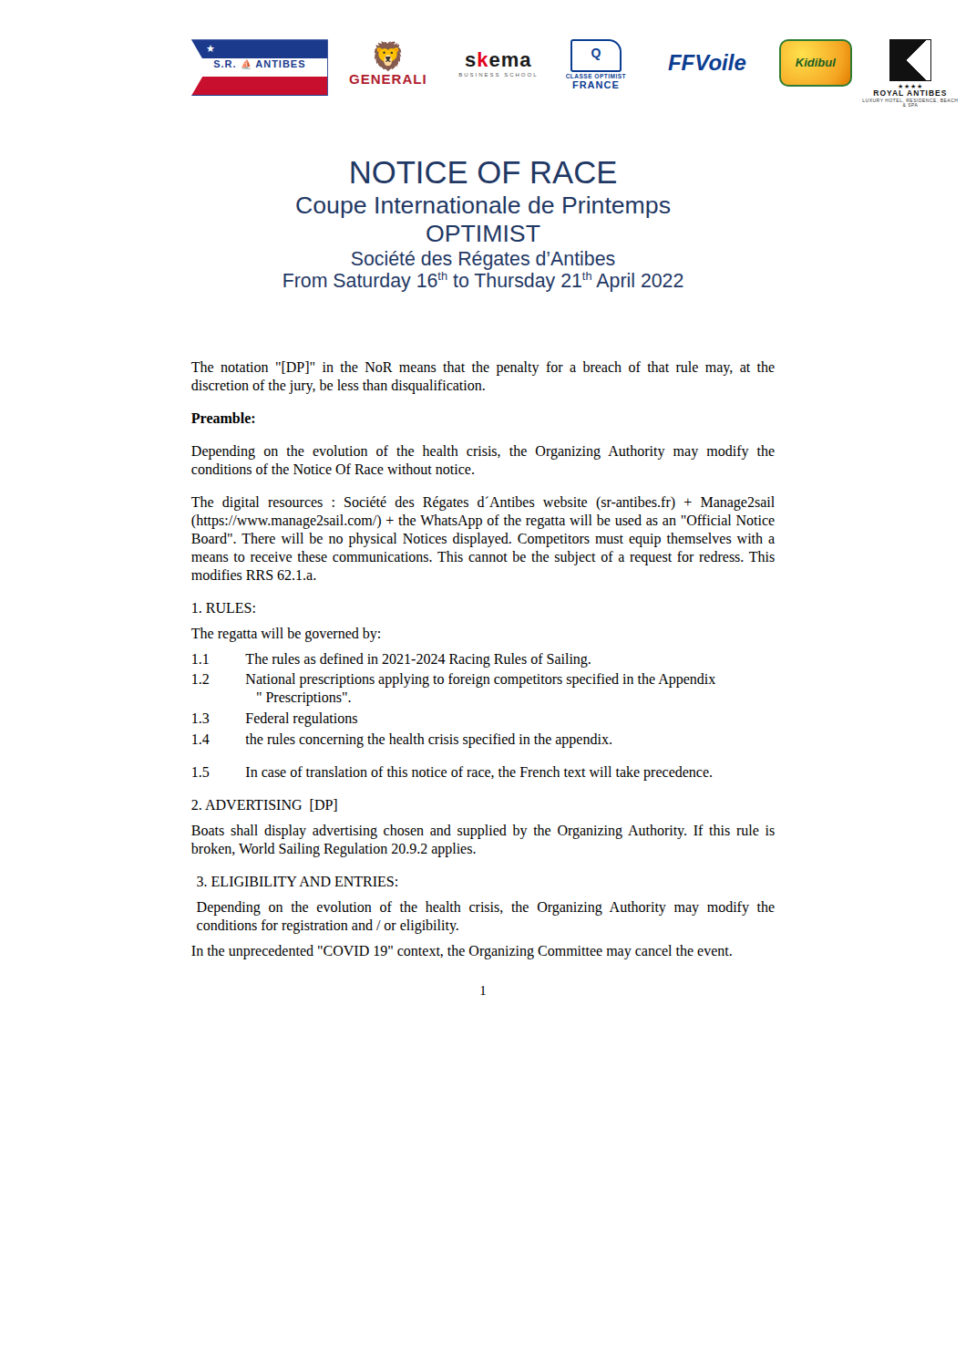★
S.R. ⛵ ANTIBES
🦁
GENERALI
skema
BUSINESS SCHOOL
Q
CLASSE OPTIMIST
FRANCE
FFVoile
Kidibul
★★★★
ROYAL ANTIBES
LUXURY HOTEL, RESIDENCE, BEACH & SPA
NOTICE OF RACE
Coupe Internationale de Printemps
OPTIMIST
Société des Régates d’Antibes
From Saturday 16th to Thursday 21th April 2022
The notation "[DP]" in the NoR means that the penalty for a breach of that rule may, at the discretion of the jury, be less than disqualification.
Preamble:
Depending on the evolution of the health crisis, the Organizing Authority may modify the conditions of the Notice Of Race without notice.
The digital resources : Société des Régates d´Antibes website (sr-antibes.fr) + Manage2sail (https://www.manage2sail.com/) + the WhatsApp of the regatta will be used as an "Official Notice Board". There will be no physical Notices displayed. Competitors must equip themselves with a means to receive these communications. This cannot be the subject of a request for redress. This modifies RRS 62.1.a.
1. RULES:
The regatta will be governed by:
1.1
The rules as defined in 2021-2024 Racing Rules of Sailing.
1.2
National prescriptions applying to foreign competitors specified in the Appendix " Prescriptions".
1.3
Federal regulations
1.4
the rules concerning the health crisis specified in the appendix.
1.5
In case of translation of this notice of race, the French text will take precedence.
2. ADVERTISING [DP]
Boats shall display advertising chosen and supplied by the Organizing Authority. If this rule is broken, World Sailing Regulation 20.9.2 applies.
3. ELIGIBILITY AND ENTRIES:
Depending on the evolution of the health crisis, the Organizing Authority may modify the conditions for registration and / or eligibility.
In the unprecedented "COVID 19" context, the Organizing Committee may cancel the event.
1